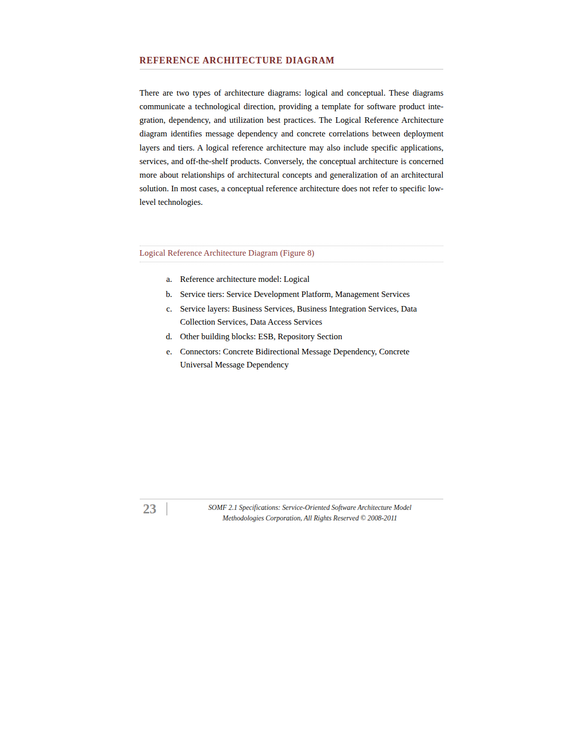Reference Architecture Diagram
There are two types of architecture diagrams: logical and conceptual. These diagrams communicate a technological direction, providing a template for software product integration, dependency, and utilization best practices. The Logical Reference Architecture diagram identifies message dependency and concrete correlations between deployment layers and tiers. A logical reference architecture may also include specific applications, services, and off-the-shelf products. Conversely, the conceptual architecture is concerned more about relationships of architectural concepts and generalization of an architectural solution. In most cases, a conceptual reference architecture does not refer to specific low-level technologies.
Logical Reference Architecture Diagram (Figure 8)
Reference architecture model: Logical
Service tiers: Service Development Platform, Management Services
Service layers: Business Services, Business Integration Services, Data Collection Services, Data Access Services
Other building blocks: ESB, Repository Section
Connectors: Concrete Bidirectional Message Dependency, Concrete Universal Message Dependency
23
SOMF 2.1 Specifications: Service-Oriented Software Architecture Model
Methodologies Corporation, All Rights Reserved © 2008-2011